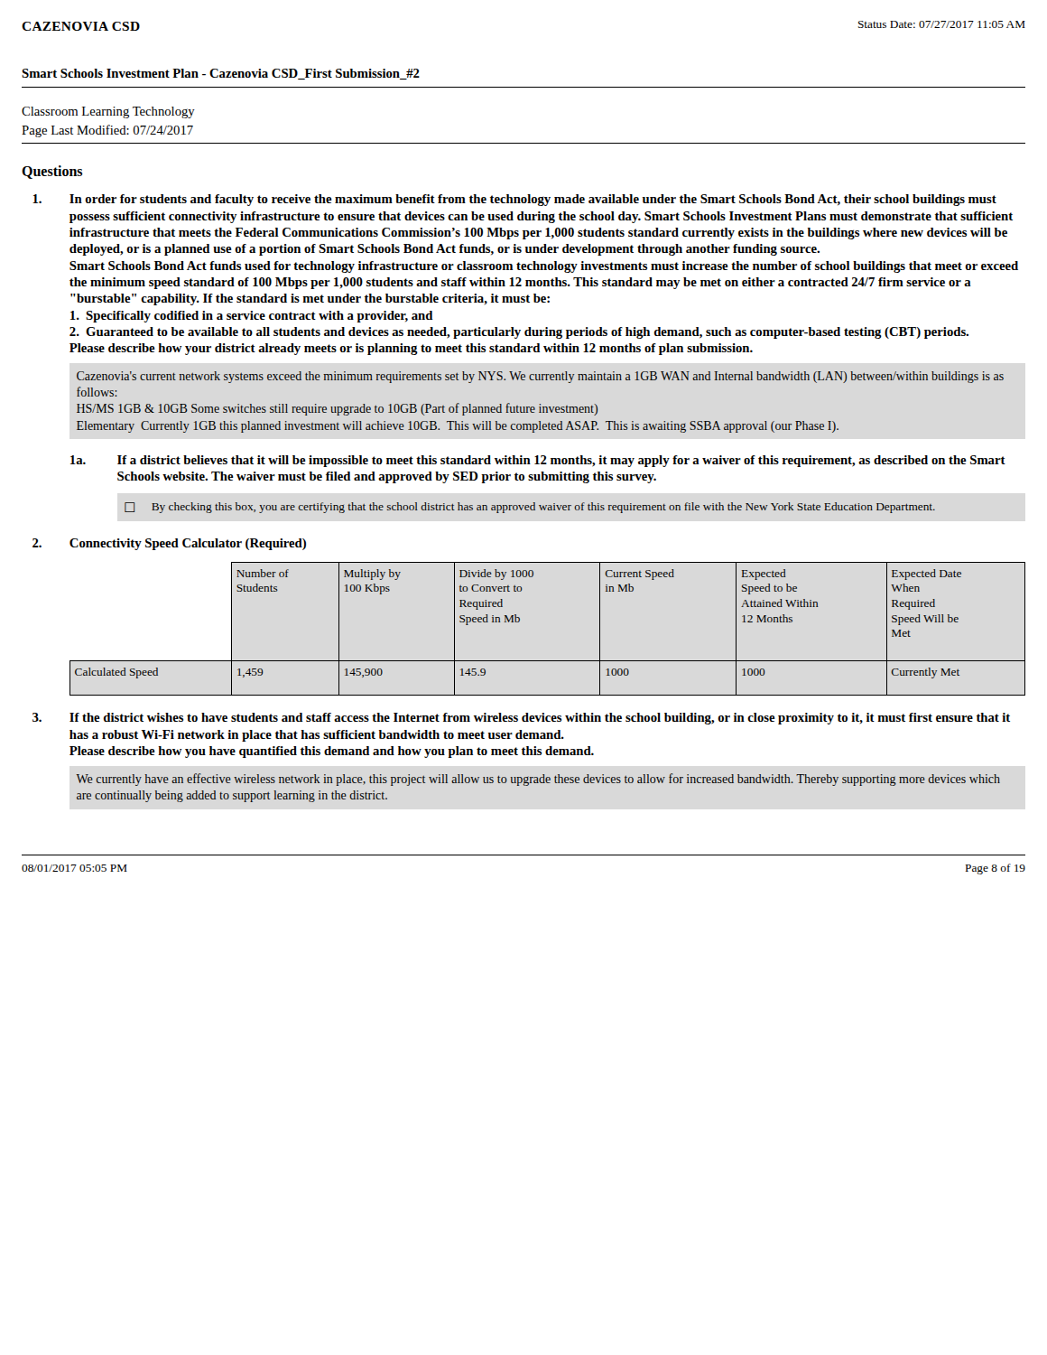CAZENOVIA CSD
Status Date: 07/27/2017 11:05 AM
Smart Schools Investment Plan - Cazenovia CSD_First Submission_#2
Classroom Learning Technology
Page Last Modified: 07/24/2017
Questions
1.
In order for students and faculty to receive the maximum benefit from the technology made available under the Smart Schools Bond Act, their school buildings must possess sufficient connectivity infrastructure to ensure that devices can be used during the school day. Smart Schools Investment Plans must demonstrate that sufficient infrastructure that meets the Federal Communications Commission’s 100 Mbps per 1,000 students standard currently exists in the buildings where new devices will be deployed, or is a planned use of a portion of Smart Schools Bond Act funds, or is under development through another funding source.
Smart Schools Bond Act funds used for technology infrastructure or classroom technology investments must increase the number of school buildings that meet or exceed the minimum speed standard of 100 Mbps per 1,000 students and staff within 12 months. This standard may be met on either a contracted 24/7 firm service or a "burstable" capability. If the standard is met under the burstable criteria, it must be:
1. Specifically codified in a service contract with a provider, and
2. Guaranteed to be available to all students and devices as needed, particularly during periods of high demand, such as computer-based testing (CBT) periods.
Please describe how your district already meets or is planning to meet this standard within 12 months of plan submission.
Cazenovia's current network systems exceed the minimum requirements set by NYS. We currently maintain a 1GB WAN and Internal bandwidth (LAN) between/within buildings is as follows:
HS/MS 1GB & 10GB Some switches still require upgrade to 10GB (Part of planned future investment)
Elementary Currently 1GB this planned investment will achieve 10GB. This will be completed ASAP. This is awaiting SSBA approval (our Phase I).
1a.
If a district believes that it will be impossible to meet this standard within 12 months, it may apply for a waiver of this requirement, as described on the Smart Schools website. The waiver must be filed and approved by SED prior to submitting this survey.
☐ By checking this box, you are certifying that the school district has an approved waiver of this requirement on file with the New York State Education Department.
2.
Connectivity Speed Calculator (Required)
| | Number of Students | Multiply by 100 Kbps | Divide by 1000 to Convert to Required Speed in Mb | Current Speed in Mb | Expected Speed to be Attained Within 12 Months | Expected Date When Required Speed Will be Met |
| --- | --- | --- | --- | --- | --- | --- |
| Calculated Speed | 1,459 | 145,900 | 145.9 | 1000 | 1000 | Currently Met |
3.
If the district wishes to have students and staff access the Internet from wireless devices within the school building, or in close proximity to it, it must first ensure that it has a robust Wi-Fi network in place that has sufficient bandwidth to meet user demand.
Please describe how you have quantified this demand and how you plan to meet this demand.
We currently have an effective wireless network in place, this project will allow us to upgrade these devices to allow for increased bandwidth. Thereby supporting more devices which are continually being added to support learning in the district.
08/01/2017 05:05 PM
Page 8 of 19